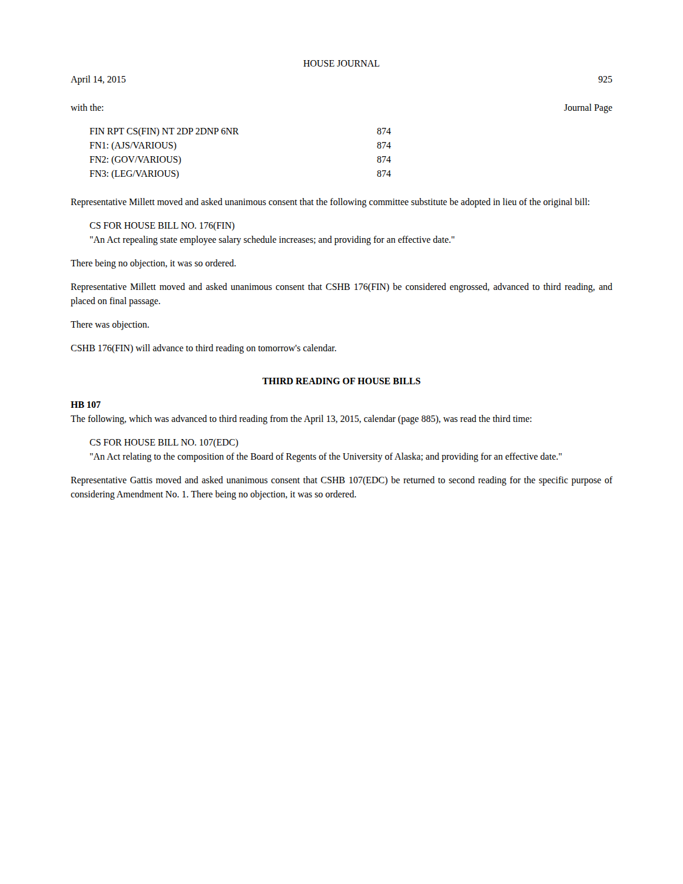HOUSE JOURNAL
April 14, 2015 925
with the: Journal Page
FIN RPT CS(FIN) NT 2DP 2DNP 6NR 874
FN1: (AJS/VARIOUS) 874
FN2: (GOV/VARIOUS) 874
FN3: (LEG/VARIOUS) 874
Representative Millett moved and asked unanimous consent that the following committee substitute be adopted in lieu of the original bill:
CS FOR HOUSE BILL NO. 176(FIN)
"An Act repealing state employee salary schedule increases; and providing for an effective date."
There being no objection, it was so ordered.
Representative Millett moved and asked unanimous consent that CSHB 176(FIN) be considered engrossed, advanced to third reading, and placed on final passage.
There was objection.
CSHB 176(FIN) will advance to third reading on tomorrow's calendar.
THIRD READING OF HOUSE BILLS
HB 107
The following, which was advanced to third reading from the April 13, 2015, calendar (page 885), was read the third time:
CS FOR HOUSE BILL NO. 107(EDC)
"An Act relating to the composition of the Board of Regents of the University of Alaska; and providing for an effective date."
Representative Gattis moved and asked unanimous consent that CSHB 107(EDC) be returned to second reading for the specific purpose of considering Amendment No. 1. There being no objection, it was so ordered.